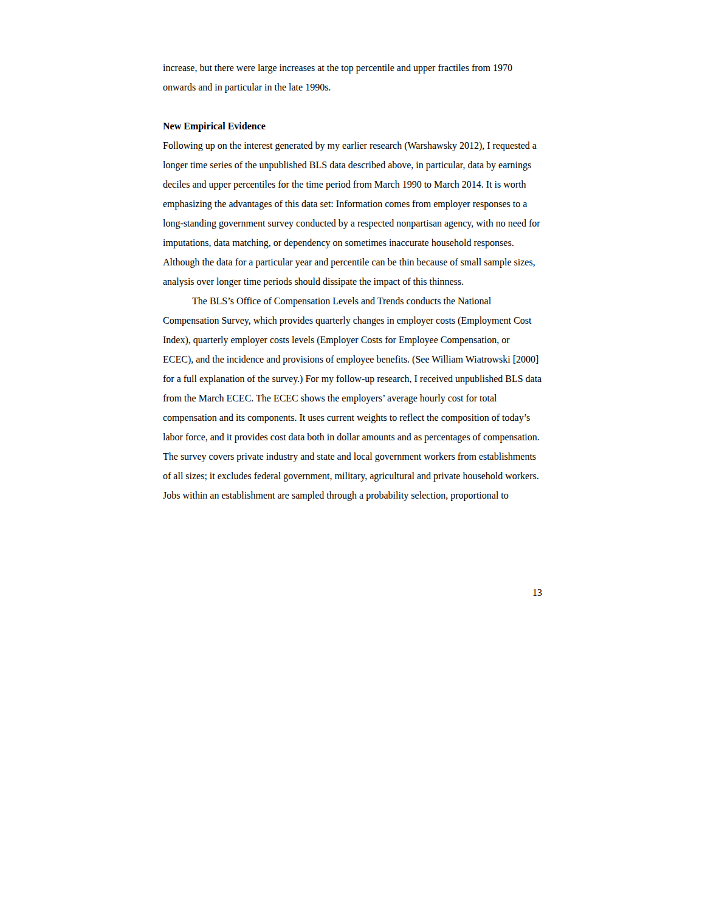increase, but there were large increases at the top percentile and upper fractiles from 1970 onwards and in particular in the late 1990s.
New Empirical Evidence
Following up on the interest generated by my earlier research (Warshawsky 2012), I requested a longer time series of the unpublished BLS data described above, in particular, data by earnings deciles and upper percentiles for the time period from March 1990 to March 2014. It is worth emphasizing the advantages of this data set: Information comes from employer responses to a long-standing government survey conducted by a respected nonpartisan agency, with no need for imputations, data matching, or dependency on sometimes inaccurate household responses. Although the data for a particular year and percentile can be thin because of small sample sizes, analysis over longer time periods should dissipate the impact of this thinness.
The BLS’s Office of Compensation Levels and Trends conducts the National Compensation Survey, which provides quarterly changes in employer costs (Employment Cost Index), quarterly employer costs levels (Employer Costs for Employee Compensation, or ECEC), and the incidence and provisions of employee benefits. (See William Wiatrowski [2000] for a full explanation of the survey.) For my follow-up research, I received unpublished BLS data from the March ECEC. The ECEC shows the employers’ average hourly cost for total compensation and its components. It uses current weights to reflect the composition of today’s labor force, and it provides cost data both in dollar amounts and as percentages of compensation. The survey covers private industry and state and local government workers from establishments of all sizes; it excludes federal government, military, agricultural and private household workers. Jobs within an establishment are sampled through a probability selection, proportional to
13